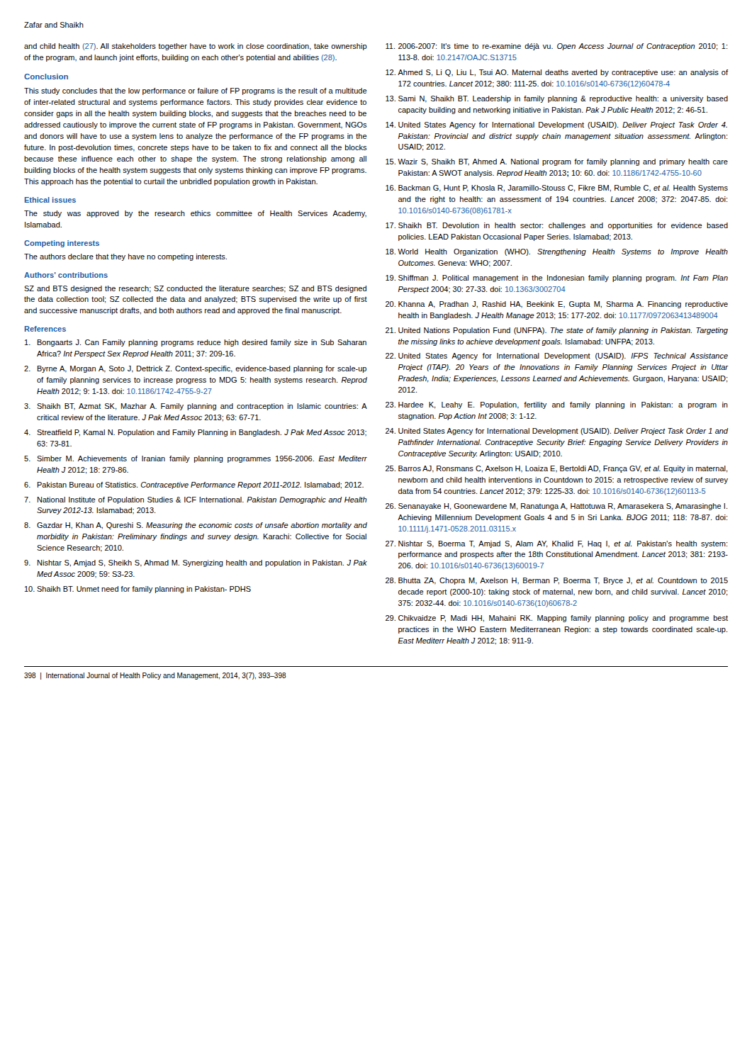Zafar and Shaikh
and child health (27). All stakeholders together have to work in close coordination, take ownership of the program, and launch joint efforts, building on each other's potential and abilities (28).
Conclusion
This study concludes that the low performance or failure of FP programs is the result of a multitude of inter-related structural and systems performance factors. This study provides clear evidence to consider gaps in all the health system building blocks, and suggests that the breaches need to be addressed cautiously to improve the current state of FP programs in Pakistan. Government, NGOs and donors will have to use a system lens to analyze the performance of the FP programs in the future. In post-devolution times, concrete steps have to be taken to fix and connect all the blocks because these influence each other to shape the system. The strong relationship among all building blocks of the health system suggests that only systems thinking can improve FP programs. This approach has the potential to curtail the unbridled population growth in Pakistan.
Ethical issues
The study was approved by the research ethics committee of Health Services Academy, Islamabad.
Competing interests
The authors declare that they have no competing interests.
Authors' contributions
SZ and BTS designed the research; SZ conducted the literature searches; SZ and BTS designed the data collection tool; SZ collected the data and analyzed; BTS supervised the write up of first and successive manuscript drafts, and both authors read and approved the final manuscript.
References
Bongaarts J. Can Family planning programs reduce high desired family size in Sub Saharan Africa? Int Perspect Sex Reprod Health 2011; 37: 209-16.
Byrne A, Morgan A, Soto J, Dettrick Z. Context-specific, evidence-based planning for scale-up of family planning services to increase progress to MDG 5: health systems research. Reprod Health 2012; 9: 1-13. doi: 10.1186/1742-4755-9-27
Shaikh BT, Azmat SK, Mazhar A. Family planning and contraception in Islamic countries: A critical review of the literature. J Pak Med Assoc 2013; 63: 67-71.
Streatfield P, Kamal N. Population and Family Planning in Bangladesh. J Pak Med Assoc 2013; 63: 73-81.
Simber M. Achievements of Iranian family planning programmes 1956-2006. East Mediterr Health J 2012; 18: 279-86.
Pakistan Bureau of Statistics. Contraceptive Performance Report 2011-2012. Islamabad; 2012.
National Institute of Population Studies & ICF International. Pakistan Demographic and Health Survey 2012-13. Islamabad; 2013.
Gazdar H, Khan A, Qureshi S. Measuring the economic costs of unsafe abortion mortality and morbidity in Pakistan: Preliminary findings and survey design. Karachi: Collective for Social Science Research; 2010.
Nishtar S, Amjad S, Sheikh S, Ahmad M. Synergizing health and population in Pakistan. J Pak Med Assoc 2009; 59: S3-23.
Shaikh BT. Unmet need for family planning in Pakistan- PDHS
2006-2007: It's time to re-examine déjà vu. Open Access Journal of Contraception 2010; 1: 113-8. doi: 10.2147/OAJC.S13715
Ahmed S, Li Q, Liu L, Tsui AO. Maternal deaths averted by contraceptive use: an analysis of 172 countries. Lancet 2012; 380: 111-25. doi: 10.1016/s0140-6736(12)60478-4
Sami N, Shaikh BT. Leadership in family planning & reproductive health: a university based capacity building and networking initiative in Pakistan. Pak J Public Health 2012; 2: 46-51.
United States Agency for International Development (USAID). Deliver Project Task Order 4. Pakistan: Provincial and district supply chain management situation assessment. Arlington: USAID; 2012.
Wazir S, Shaikh BT, Ahmed A. National program for family planning and primary health care Pakistan: A SWOT analysis. Reprod Health 2013; 10: 60. doi: 10.1186/1742-4755-10-60
Backman G, Hunt P, Khosla R, Jaramillo-Stouss C, Fikre BM, Rumble C, et al. Health Systems and the right to health: an assessment of 194 countries. Lancet 2008; 372: 2047-85. doi: 10.1016/s0140-6736(08)61781-x
Shaikh BT. Devolution in health sector: challenges and opportunities for evidence based policies. LEAD Pakistan Occasional Paper Series. Islamabad; 2013.
World Health Organization (WHO). Strengthening Health Systems to Improve Health Outcomes. Geneva: WHO; 2007.
Shiffman J. Political management in the Indonesian family planning program. Int Fam Plan Perspect 2004; 30: 27-33. doi: 10.1363/3002704
Khanna A, Pradhan J, Rashid HA, Beekink E, Gupta M, Sharma A. Financing reproductive health in Bangladesh. J Health Manage 2013; 15: 177-202. doi: 10.1177/0972063413489004
United Nations Population Fund (UNFPA). The state of family planning in Pakistan. Targeting the missing links to achieve development goals. Islamabad: UNFPA; 2013.
United States Agency for International Development (USAID). IFPS Technical Assistance Project (ITAP). 20 Years of the Innovations in Family Planning Services Project in Uttar Pradesh, India; Experiences, Lessons Learned and Achievements. Gurgaon, Haryana: USAID; 2012.
Hardee K, Leahy E. Population, fertility and family planning in Pakistan: a program in stagnation. Pop Action Int 2008; 3: 1-12.
United States Agency for International Development (USAID). Deliver Project Task Order 1 and Pathfinder International. Contraceptive Security Brief: Engaging Service Delivery Providers in Contraceptive Security. Arlington: USAID; 2010.
Barros AJ, Ronsmans C, Axelson H, Loaiza E, Bertoldi AD, França GV, et al. Equity in maternal, newborn and child health interventions in Countdown to 2015: a retrospective review of survey data from 54 countries. Lancet 2012; 379: 1225-33. doi: 10.1016/s0140-6736(12)60113-5
Senanayake H, Goonewardene M, Ranatunga A, Hattotuwa R, Amarasekera S, Amarasinghe I. Achieving Millennium Development Goals 4 and 5 in Sri Lanka. BJOG 2011; 118: 78-87. doi: 10.1111/j.1471-0528.2011.03115.x
Nishtar S, Boerma T, Amjad S, Alam AY, Khalid F, Haq I, et al. Pakistan's health system: performance and prospects after the 18th Constitutional Amendment. Lancet 2013; 381: 2193-206. doi: 10.1016/s0140-6736(13)60019-7
Bhutta ZA, Chopra M, Axelson H, Berman P, Boerma T, Bryce J, et al. Countdown to 2015 decade report (2000-10): taking stock of maternal, new born, and child survival. Lancet 2010; 375: 2032-44. doi: 10.1016/s0140-6736(10)60678-2
Chikvaidze P, Madi HH, Mahaini RK. Mapping family planning policy and programme best practices in the WHO Eastern Mediterranean Region: a step towards coordinated scale-up. East Mediterr Health J 2012; 18: 911-9.
398 | International Journal of Health Policy and Management, 2014, 3(7), 393–398